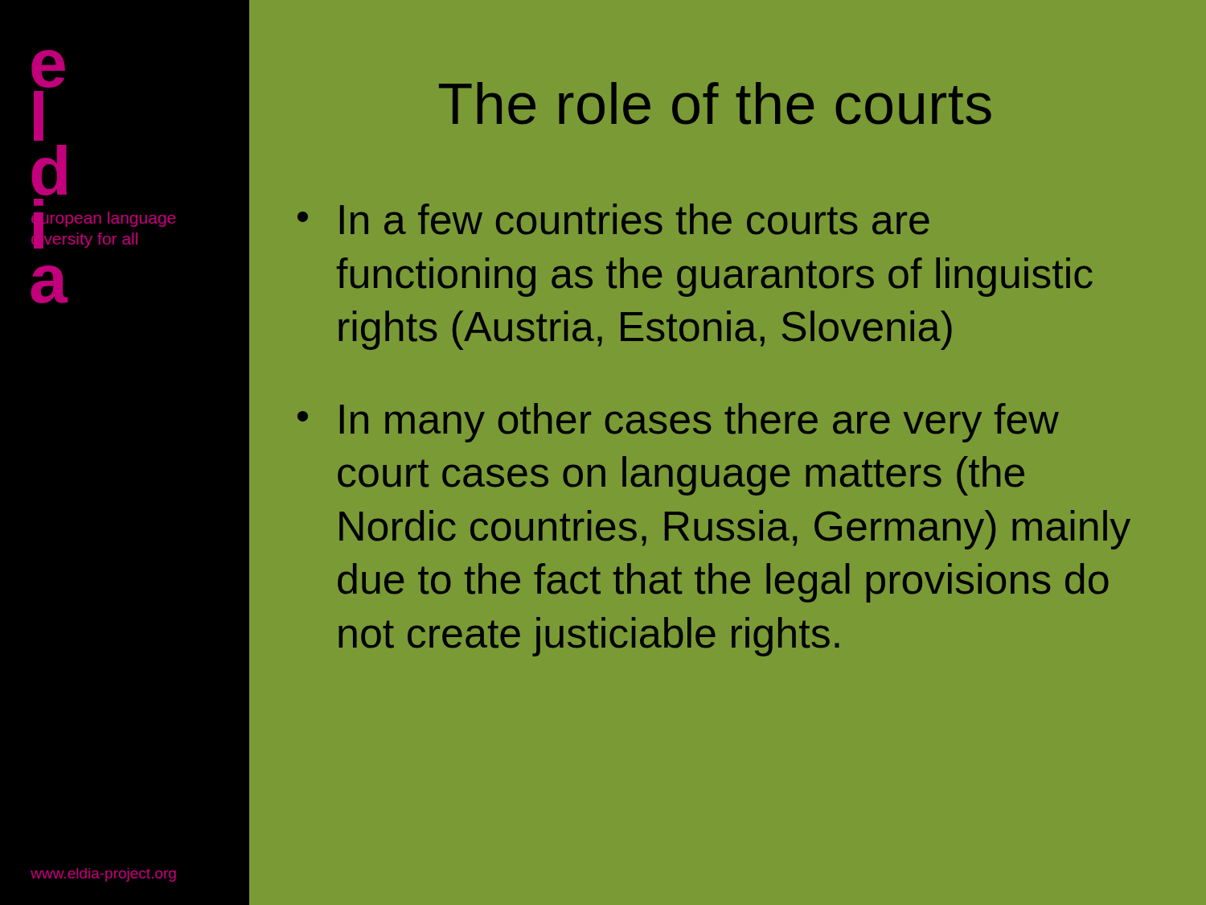eldia
european language
diversity for all
www.eldia-project.org
The role of the courts
In a few countries the courts are functioning as the guarantors of linguistic rights (Austria, Estonia, Slovenia)
In many other cases there are very few court cases on language matters (the Nordic countries, Russia, Germany) mainly due to the fact that the legal provisions do not create justiciable rights.